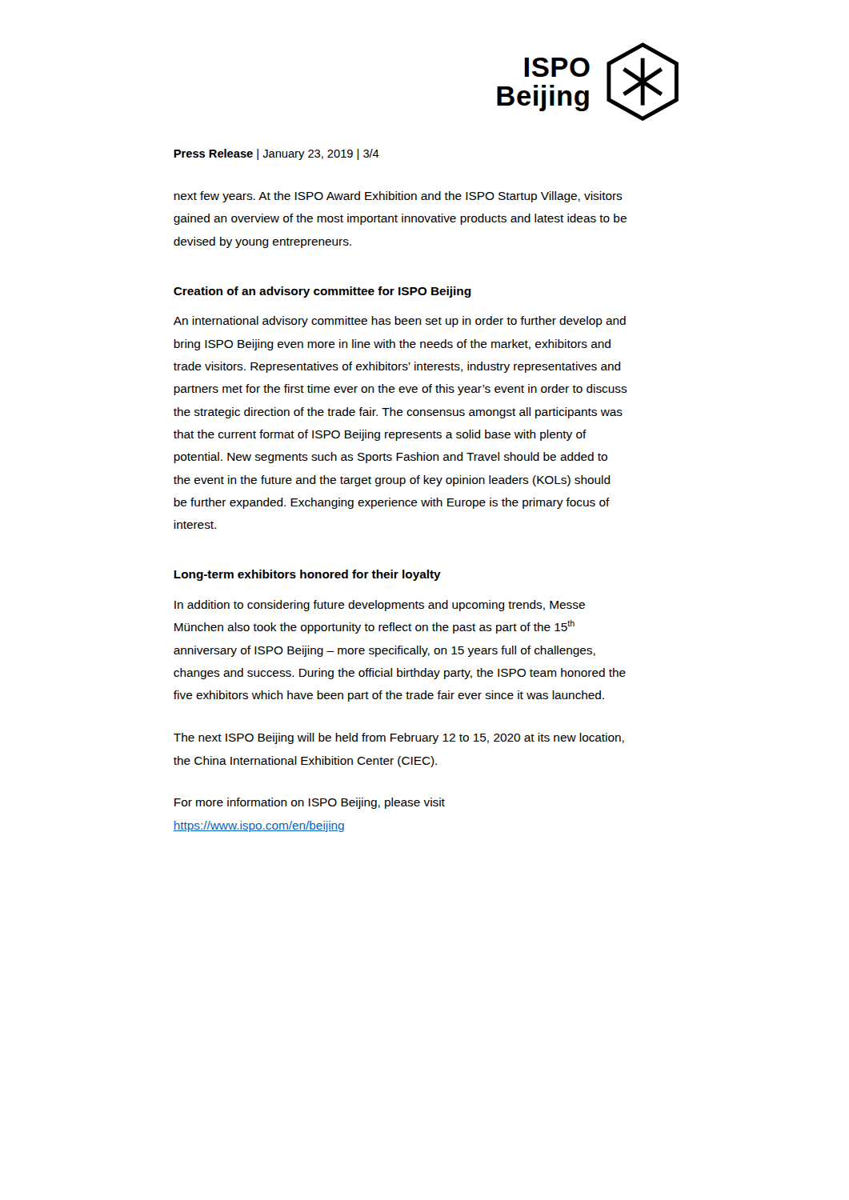ISPO
Beijing
Press Release | January 23, 2019 | 3/4
next few years. At the ISPO Award Exhibition and the ISPO Startup Village, visitors gained an overview of the most important innovative products and latest ideas to be devised by young entrepreneurs.
Creation of an advisory committee for ISPO Beijing
An international advisory committee has been set up in order to further develop and bring ISPO Beijing even more in line with the needs of the market, exhibitors and trade visitors. Representatives of exhibitors’ interests, industry representatives and partners met for the first time ever on the eve of this year’s event in order to discuss the strategic direction of the trade fair. The consensus amongst all participants was that the current format of ISPO Beijing represents a solid base with plenty of potential. New segments such as Sports Fashion and Travel should be added to the event in the future and the target group of key opinion leaders (KOLs) should be further expanded. Exchanging experience with Europe is the primary focus of interest.
Long-term exhibitors honored for their loyalty
In addition to considering future developments and upcoming trends, Messe München also took the opportunity to reflect on the past as part of the 15th anniversary of ISPO Beijing – more specifically, on 15 years full of challenges, changes and success. During the official birthday party, the ISPO team honored the five exhibitors which have been part of the trade fair ever since it was launched.
The next ISPO Beijing will be held from February 12 to 15, 2020 at its new location, the China International Exhibition Center (CIEC).
For more information on ISPO Beijing, please visit
https://www.ispo.com/en/beijing